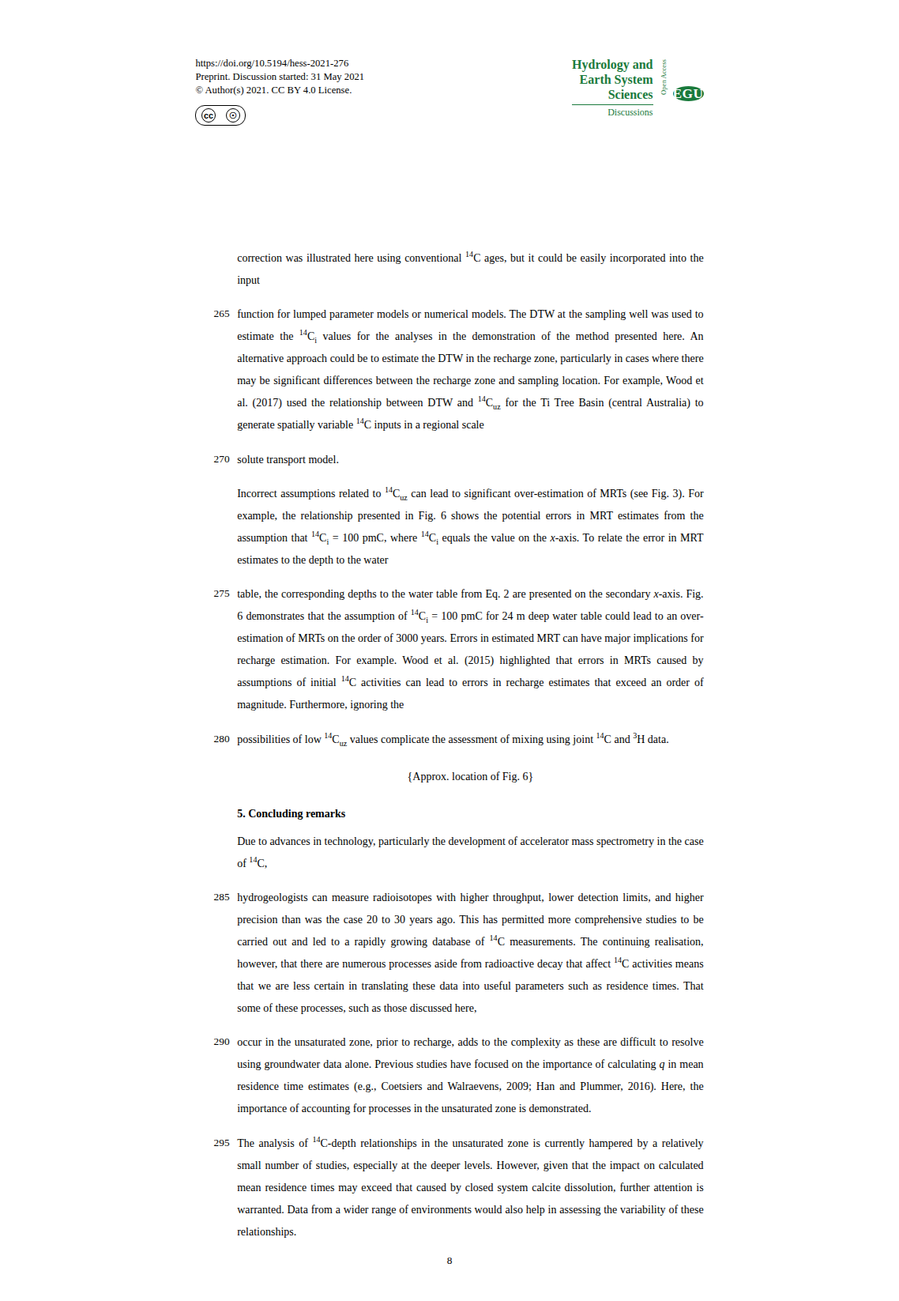https://doi.org/10.5194/hess-2021-276
Preprint. Discussion started: 31 May 2021
© Author(s) 2021. CC BY 4.0 License.
cc☉
Hydrology and Earth System Sciences
Discussions
Open Access EGU
correction was illustrated here using conventional 14C ages, but it could be easily incorporated into the input
265 function for lumped parameter models or numerical models. The DTW at the sampling well was used to estimate the 14Ci values for the analyses in the demonstration of the method presented here. An alternative approach could be to estimate the DTW in the recharge zone, particularly in cases where there may be significant differences between the recharge zone and sampling location. For example, Wood et al. (2017) used the relationship between DTW and 14Cuz for the Ti Tree Basin (central Australia) to generate spatially variable 14C inputs in a regional scale
270 solute transport model.
Incorrect assumptions related to 14Cuz can lead to significant over-estimation of MRTs (see Fig. 3). For example, the relationship presented in Fig. 6 shows the potential errors in MRT estimates from the assumption that 14Ci = 100 pmC, where 14Ci equals the value on the x-axis. To relate the error in MRT estimates to the depth to the water
275 table, the corresponding depths to the water table from Eq. 2 are presented on the secondary x-axis. Fig. 6 demonstrates that the assumption of 14Ci = 100 pmC for 24 m deep water table could lead to an over-estimation of MRTs on the order of 3000 years. Errors in estimated MRT can have major implications for recharge estimation. For example. Wood et al. (2015) highlighted that errors in MRTs caused by assumptions of initial 14C activities can lead to errors in recharge estimates that exceed an order of magnitude. Furthermore, ignoring the
280 possibilities of low 14Cuz values complicate the assessment of mixing using joint 14C and 3H data.
{Approx. location of Fig. 6}
5. Concluding remarks
Due to advances in technology, particularly the development of accelerator mass spectrometry in the case of 14C,
285 hydrogeologists can measure radioisotopes with higher throughput, lower detection limits, and higher precision than was the case 20 to 30 years ago. This has permitted more comprehensive studies to be carried out and led to a rapidly growing database of 14C measurements. The continuing realisation, however, that there are numerous processes aside from radioactive decay that affect 14C activities means that we are less certain in translating these data into useful parameters such as residence times. That some of these processes, such as those discussed here,
290 occur in the unsaturated zone, prior to recharge, adds to the complexity as these are difficult to resolve using groundwater data alone. Previous studies have focused on the importance of calculating q in mean residence time estimates (e.g., Coetsiers and Walraevens, 2009; Han and Plummer, 2016). Here, the importance of accounting for processes in the unsaturated zone is demonstrated.
295 The analysis of 14C-depth relationships in the unsaturated zone is currently hampered by a relatively small number of studies, especially at the deeper levels. However, given that the impact on calculated mean residence times may exceed that caused by closed system calcite dissolution, further attention is warranted. Data from a wider range of environments would also help in assessing the variability of these relationships.
8